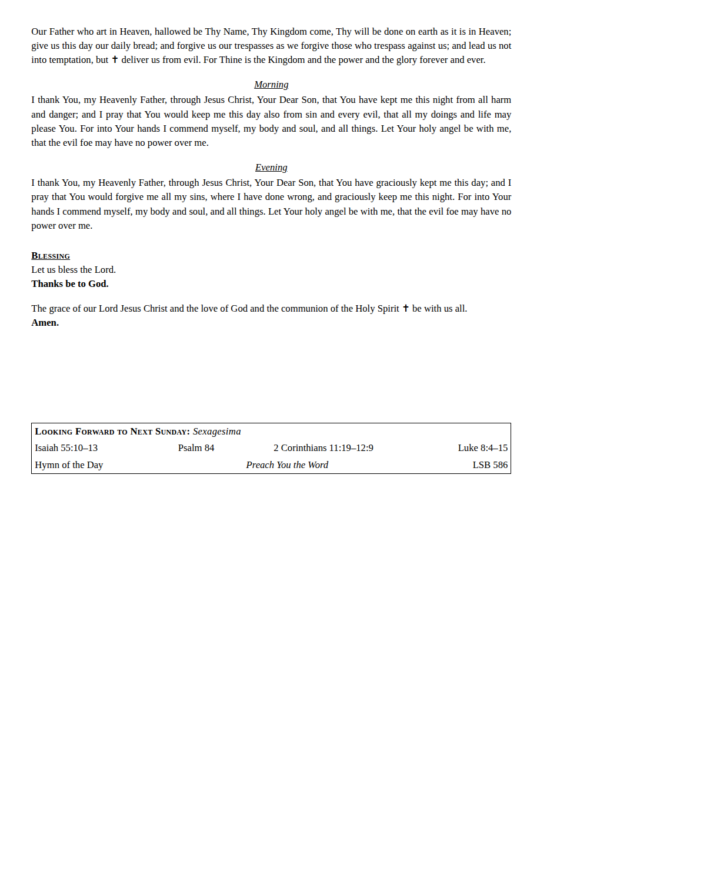Our Father who art in Heaven, hallowed be Thy Name, Thy Kingdom come, Thy will be done on earth as it is in Heaven; give us this day our daily bread; and forgive us our trespasses as we forgive those who trespass against us; and lead us not into temptation, but ✝ deliver us from evil. For Thine is the Kingdom and the power and the glory forever and ever.
Morning
I thank You, my Heavenly Father, through Jesus Christ, Your Dear Son, that You have kept me this night from all harm and danger; and I pray that You would keep me this day also from sin and every evil, that all my doings and life may please You. For into Your hands I commend myself, my body and soul, and all things. Let Your holy angel be with me, that the evil foe may have no power over me.
Evening
I thank You, my Heavenly Father, through Jesus Christ, Your Dear Son, that You have graciously kept me this day; and I pray that You would forgive me all my sins, where I have done wrong, and graciously keep me this night. For into Your hands I commend myself, my body and soul, and all things. Let Your holy angel be with me, that the evil foe may have no power over me.
Blessing
Let us bless the Lord.
Thanks be to God.
The grace of our Lord Jesus Christ and the love of God and the communion of the Holy Spirit ✝ be with us all.
Amen.
| Looking Forward to Next Sunday: Sexagesima |
| Isaiah 55:10–13 | Psalm 84 | 2 Corinthians 11:19–12:9 | Luke 8:4–15 |
| Hymn of the Day | Preach You the Word | LSB 586 |